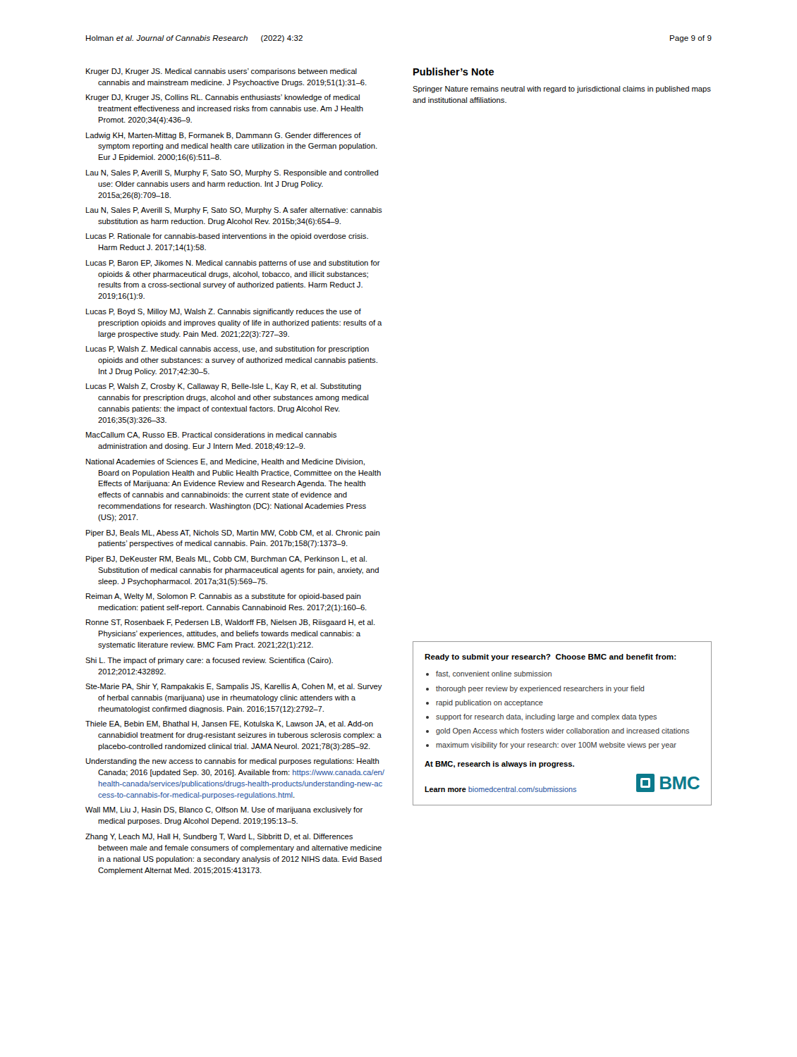Holman et al. Journal of Cannabis Research(2022) 4:32
Page 9 of 9
Kruger DJ, Kruger JS. Medical cannabis users’ comparisons between medical cannabis and mainstream medicine. J Psychoactive Drugs. 2019;51(1):31–6.
Kruger DJ, Kruger JS, Collins RL. Cannabis enthusiasts’ knowledge of medical treatment effectiveness and increased risks from cannabis use. Am J Health Promot. 2020;34(4):436–9.
Ladwig KH, Marten-Mittag B, Formanek B, Dammann G. Gender differences of symptom reporting and medical health care utilization in the German population. Eur J Epidemiol. 2000;16(6):511–8.
Lau N, Sales P, Averill S, Murphy F, Sato SO, Murphy S. Responsible and controlled use: Older cannabis users and harm reduction. Int J Drug Policy. 2015a;26(8):709–18.
Lau N, Sales P, Averill S, Murphy F, Sato SO, Murphy S. A safer alternative: cannabis substitution as harm reduction. Drug Alcohol Rev. 2015b;34(6):654–9.
Lucas P. Rationale for cannabis-based interventions in the opioid overdose crisis. Harm Reduct J. 2017;14(1):58.
Lucas P, Baron EP, Jikomes N. Medical cannabis patterns of use and substitution for opioids & other pharmaceutical drugs, alcohol, tobacco, and illicit substances; results from a cross-sectional survey of authorized patients. Harm Reduct J. 2019;16(1):9.
Lucas P, Boyd S, Milloy MJ, Walsh Z. Cannabis significantly reduces the use of prescription opioids and improves quality of life in authorized patients: results of a large prospective study. Pain Med. 2021;22(3):727–39.
Lucas P, Walsh Z. Medical cannabis access, use, and substitution for prescription opioids and other substances: a survey of authorized medical cannabis patients. Int J Drug Policy. 2017;42:30–5.
Lucas P, Walsh Z, Crosby K, Callaway R, Belle-Isle L, Kay R, et al. Substituting cannabis for prescription drugs, alcohol and other substances among medical cannabis patients: the impact of contextual factors. Drug Alcohol Rev. 2016;35(3):326–33.
MacCallum CA, Russo EB. Practical considerations in medical cannabis administration and dosing. Eur J Intern Med. 2018;49:12–9.
National Academies of Sciences E, and Medicine, Health and Medicine Division, Board on Population Health and Public Health Practice, Committee on the Health Effects of Marijuana: An Evidence Review and Research Agenda. The health effects of cannabis and cannabinoids: the current state of evidence and recommendations for research. Washington (DC): National Academies Press (US); 2017.
Piper BJ, Beals ML, Abess AT, Nichols SD, Martin MW, Cobb CM, et al. Chronic pain patients’ perspectives of medical cannabis. Pain. 2017b;158(7):1373–9.
Piper BJ, DeKeuster RM, Beals ML, Cobb CM, Burchman CA, Perkinson L, et al. Substitution of medical cannabis for pharmaceutical agents for pain, anxiety, and sleep. J Psychopharmacol. 2017a;31(5):569–75.
Reiman A, Welty M, Solomon P. Cannabis as a substitute for opioid-based pain medication: patient self-report. Cannabis Cannabinoid Res. 2017;2(1):160–6.
Ronne ST, Rosenbaek F, Pedersen LB, Waldorff FB, Nielsen JB, Riisgaard H, et al. Physicians’ experiences, attitudes, and beliefs towards medical cannabis: a systematic literature review. BMC Fam Pract. 2021;22(1):212.
Shi L. The impact of primary care: a focused review. Scientifica (Cairo). 2012;2012:432892.
Ste-Marie PA, Shir Y, Rampakakis E, Sampalis JS, Karellis A, Cohen M, et al. Survey of herbal cannabis (marijuana) use in rheumatology clinic attenders with a rheumatologist confirmed diagnosis. Pain. 2016;157(12):2792–7.
Thiele EA, Bebin EM, Bhathal H, Jansen FE, Kotulska K, Lawson JA, et al. Add-on cannabidiol treatment for drug-resistant seizures in tuberous sclerosis complex: a placebo-controlled randomized clinical trial. JAMA Neurol. 2021;78(3):285–92.
Understanding the new access to cannabis for medical purposes regulations: Health Canada; 2016 [updated Sep. 30, 2016]. Available from: https://www.canada.ca/en/health-canada/services/publications/drugs-health-products/understanding-new-access-to-cannabis-for-medical-purposes-regulations.html.
Wall MM, Liu J, Hasin DS, Blanco C, Olfson M. Use of marijuana exclusively for medical purposes. Drug Alcohol Depend. 2019;195:13–5.
Zhang Y, Leach MJ, Hall H, Sundberg T, Ward L, Sibbritt D, et al. Differences between male and female consumers of complementary and alternative medicine in a national US population: a secondary analysis of 2012 NIHS data. Evid Based Complement Alternat Med. 2015;2015:413173.
Publisher’s Note
Springer Nature remains neutral with regard to jurisdictional claims in published maps and institutional affiliations.
Ready to submit your research? Choose BMC and benefit from:
fast, convenient online submission
thorough peer review by experienced researchers in your field
rapid publication on acceptance
support for research data, including large and complex data types
gold Open Access which fosters wider collaboration and increased citations
maximum visibility for your research: over 100M website views per year
At BMC, research is always in progress.
Learn more biomedcentral.com/submissions
BMC